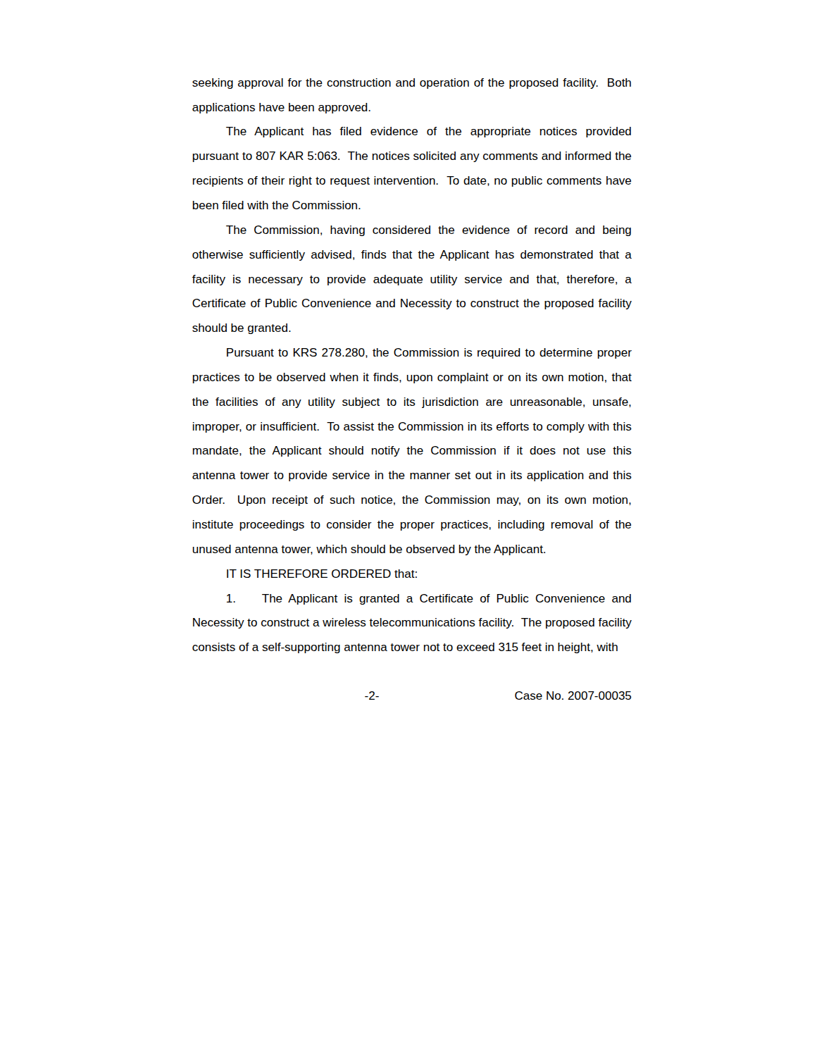seeking approval for the construction and operation of the proposed facility. Both applications have been approved.
The Applicant has filed evidence of the appropriate notices provided pursuant to 807 KAR 5:063. The notices solicited any comments and informed the recipients of their right to request intervention. To date, no public comments have been filed with the Commission.
The Commission, having considered the evidence of record and being otherwise sufficiently advised, finds that the Applicant has demonstrated that a facility is necessary to provide adequate utility service and that, therefore, a Certificate of Public Convenience and Necessity to construct the proposed facility should be granted.
Pursuant to KRS 278.280, the Commission is required to determine proper practices to be observed when it finds, upon complaint or on its own motion, that the facilities of any utility subject to its jurisdiction are unreasonable, unsafe, improper, or insufficient. To assist the Commission in its efforts to comply with this mandate, the Applicant should notify the Commission if it does not use this antenna tower to provide service in the manner set out in its application and this Order. Upon receipt of such notice, the Commission may, on its own motion, institute proceedings to consider the proper practices, including removal of the unused antenna tower, which should be observed by the Applicant.
IT IS THEREFORE ORDERED that:
1. The Applicant is granted a Certificate of Public Convenience and Necessity to construct a wireless telecommunications facility. The proposed facility consists of a self-supporting antenna tower not to exceed 315 feet in height, with
-2-
Case No. 2007-00035